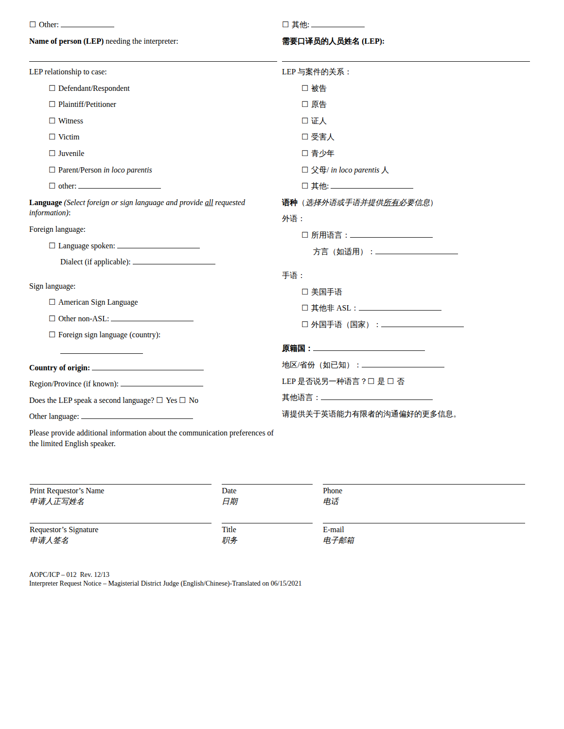| Other: Name of person (LEP) needing the interpreter: LEP relationship to case: Defendant/Respondent Plaintiff/Petitioner Witness Victim Juvenile Parent/Person in loco parentis other: Language (Select foreign or sign language and provide all requested information) : Foreign language: Language spoken: Dialect (if applicable): Sign language: American Sign Language Other non-ASL: Foreign sign language (country): Country of origin: Region/Province (if known): Does the LEP speak a second language? Yes No Other language: Please provide additional information about the communication preferences of the limited English speaker. | 其他: 需要口译员的人员姓名 (LEP): LEP 与案件的关系： 被告 原告 证人 受害人 青少年 父母/ in loco parentis 人 其他: 语种 （ 选择外语或手语并提供 所有 必要信息 ） 外语： 所用语言： 方言（如适用）： 手语： 美国手语 其他非 ASL： 外国手语（国家）： 原籍国： 地区/省份（如已知）： LEP 是否说另一种语言？ 是 否 其他语言： 请提供关于英语能力有限者的沟通偏好的更多信息。 |
| Print Requestor’s Name 申请人正写姓名 | Date 日期 | Phone 电话 |
| Requestor’s Signature 申请人签名 | Title 职务 | E-mail 电子邮箱 |
AOPC/ICP – 012 Rev. 12/13
Interpreter Request Notice – Magisterial District Judge (English/Chinese)-Translated on 06/15/2021